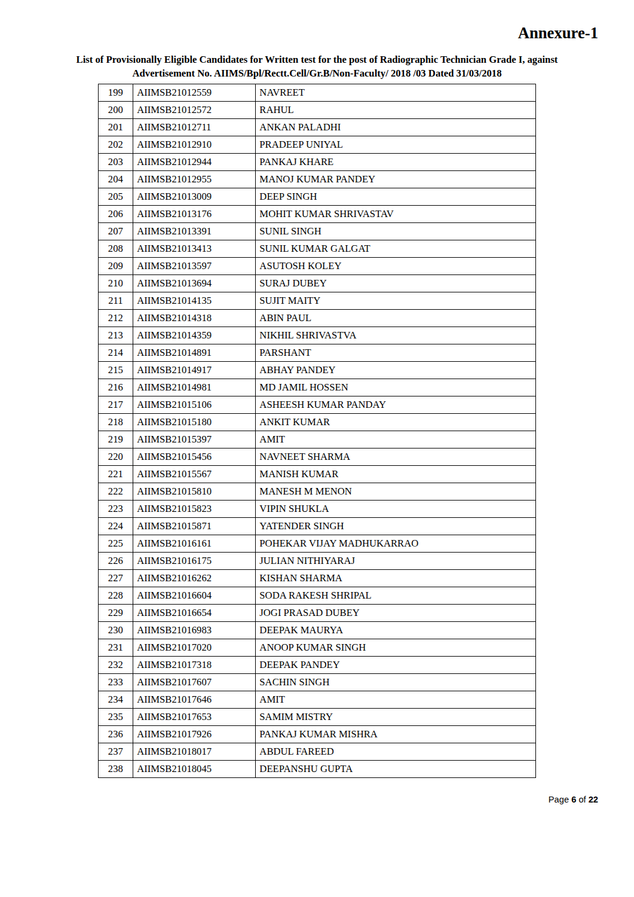Annexure-1
List of Provisionally Eligible Candidates for Written test for the post of Radiographic Technician Grade I, against Advertisement No. AIIMS/Bpl/Rectt.Cell/Gr.B/Non-Faculty/ 2018 /03 Dated 31/03/2018
| 199 | AIIMSB21012559 | NAVREET |
| 200 | AIIMSB21012572 | RAHUL |
| 201 | AIIMSB21012711 | ANKAN PALADHI |
| 202 | AIIMSB21012910 | PRADEEP UNIYAL |
| 203 | AIIMSB21012944 | PANKAJ KHARE |
| 204 | AIIMSB21012955 | MANOJ KUMAR PANDEY |
| 205 | AIIMSB21013009 | DEEP SINGH |
| 206 | AIIMSB21013176 | MOHIT KUMAR SHRIVASTAV |
| 207 | AIIMSB21013391 | SUNIL SINGH |
| 208 | AIIMSB21013413 | SUNIL KUMAR GALGAT |
| 209 | AIIMSB21013597 | ASUTOSH KOLEY |
| 210 | AIIMSB21013694 | SURAJ DUBEY |
| 211 | AIIMSB21014135 | SUJIT MAITY |
| 212 | AIIMSB21014318 | ABIN PAUL |
| 213 | AIIMSB21014359 | NIKHIL SHRIVASTVA |
| 214 | AIIMSB21014891 | PARSHANT |
| 215 | AIIMSB21014917 | ABHAY PANDEY |
| 216 | AIIMSB21014981 | MD JAMIL HOSSEN |
| 217 | AIIMSB21015106 | ASHEESH KUMAR PANDAY |
| 218 | AIIMSB21015180 | ANKIT KUMAR |
| 219 | AIIMSB21015397 | AMIT |
| 220 | AIIMSB21015456 | NAVNEET SHARMA |
| 221 | AIIMSB21015567 | MANISH KUMAR |
| 222 | AIIMSB21015810 | MANESH M MENON |
| 223 | AIIMSB21015823 | VIPIN SHUKLA |
| 224 | AIIMSB21015871 | YATENDER SINGH |
| 225 | AIIMSB21016161 | POHEKAR VIJAY MADHUKARRAO |
| 226 | AIIMSB21016175 | JULIAN NITHIYARAJ |
| 227 | AIIMSB21016262 | KISHAN SHARMA |
| 228 | AIIMSB21016604 | SODA RAKESH SHRIPAL |
| 229 | AIIMSB21016654 | JOGI PRASAD DUBEY |
| 230 | AIIMSB21016983 | DEEPAK MAURYA |
| 231 | AIIMSB21017020 | ANOOP KUMAR SINGH |
| 232 | AIIMSB21017318 | DEEPAK PANDEY |
| 233 | AIIMSB21017607 | SACHIN SINGH |
| 234 | AIIMSB21017646 | AMIT |
| 235 | AIIMSB21017653 | SAMIM MISTRY |
| 236 | AIIMSB21017926 | PANKAJ KUMAR MISHRA |
| 237 | AIIMSB21018017 | ABDUL FAREED |
| 238 | AIIMSB21018045 | DEEPANSHU GUPTA |
Page 6 of 22